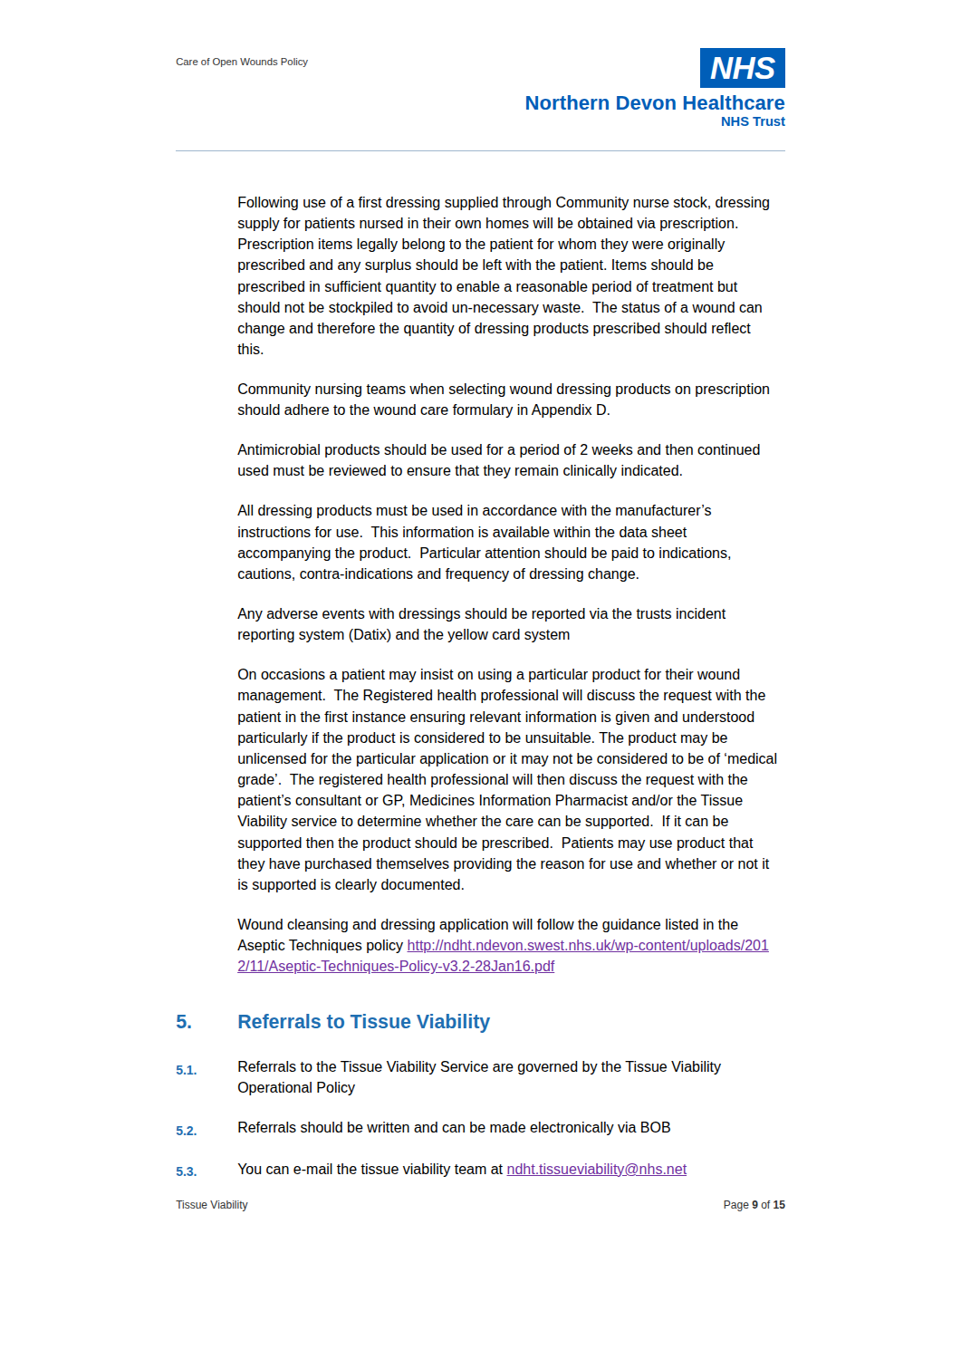Care of Open Wounds Policy
NHS
Northern Devon Healthcare
NHS Trust
Following use of a first dressing supplied through Community nurse stock, dressing supply for patients nursed in their own homes will be obtained via prescription. Prescription items legally belong to the patient for whom they were originally prescribed and any surplus should be left with the patient. Items should be prescribed in sufficient quantity to enable a reasonable period of treatment but should not be stockpiled to avoid un-necessary waste. The status of a wound can change and therefore the quantity of dressing products prescribed should reflect this.
Community nursing teams when selecting wound dressing products on prescription should adhere to the wound care formulary in Appendix D.
Antimicrobial products should be used for a period of 2 weeks and then continued used must be reviewed to ensure that they remain clinically indicated.
All dressing products must be used in accordance with the manufacturer’s instructions for use. This information is available within the data sheet accompanying the product. Particular attention should be paid to indications, cautions, contra-indications and frequency of dressing change.
Any adverse events with dressings should be reported via the trusts incident reporting system (Datix) and the yellow card system
On occasions a patient may insist on using a particular product for their wound management. The Registered health professional will discuss the request with the patient in the first instance ensuring relevant information is given and understood particularly if the product is considered to be unsuitable. The product may be unlicensed for the particular application or it may not be considered to be of ‘medical grade’. The registered health professional will then discuss the request with the patient’s consultant or GP, Medicines Information Pharmacist and/or the Tissue Viability service to determine whether the care can be supported. If it can be supported then the product should be prescribed. Patients may use product that they have purchased themselves providing the reason for use and whether or not it is supported is clearly documented.
Wound cleansing and dressing application will follow the guidance listed in the Aseptic Techniques policy http://ndht.ndevon.swest.nhs.uk/wp-content/uploads/2012/11/Aseptic-Techniques-Policy-v3.2-28Jan16.pdf
5. Referrals to Tissue Viability
5.1.
Referrals to the Tissue Viability Service are governed by the Tissue Viability Operational Policy
5.2.
Referrals should be written and can be made electronically via BOB
5.3.
You can e-mail the tissue viability team at ndht.tissueviability@nhs.net
Tissue Viability
Page 9 of 15